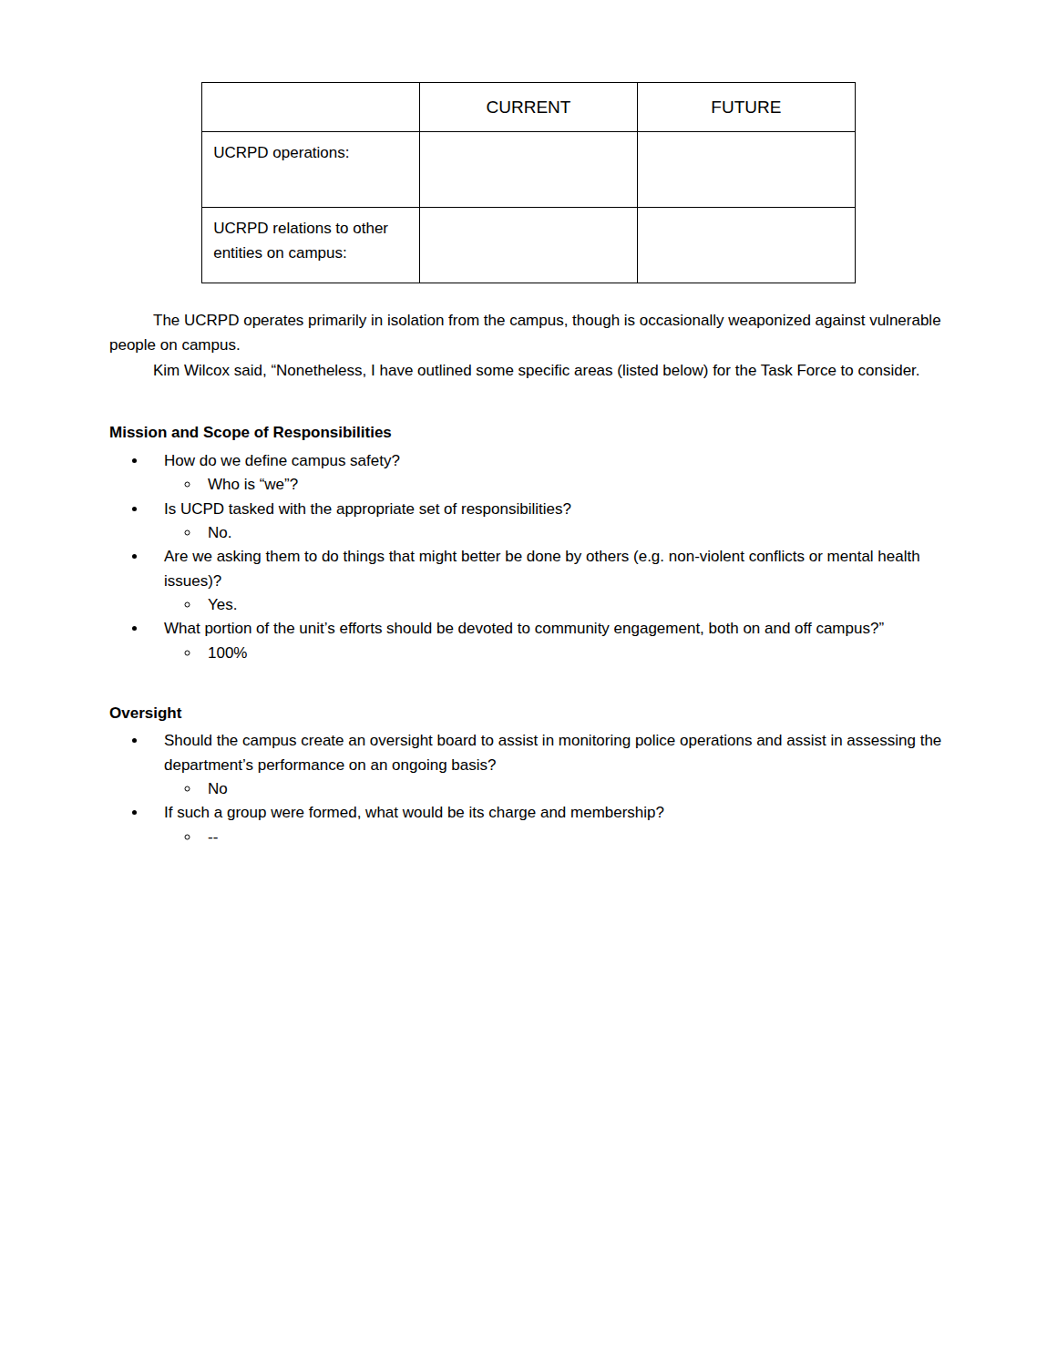| | CURRENT | FUTURE |
| UCRPD operations: | | |
| UCRPD relations to other entities on campus: | | |
The UCRPD operates primarily in isolation from the campus, though is occasionally weaponized against vulnerable people on campus.
Kim Wilcox said, “Nonetheless, I have outlined some specific areas (listed below) for the Task Force to consider.
Mission and Scope of Responsibilities
How do we define campus safety?
Who is “we”?
Is UCPD tasked with the appropriate set of responsibilities?
No.
Are we asking them to do things that might better be done by others (e.g. non-violent conflicts or mental health issues)?
Yes.
What portion of the unit’s efforts should be devoted to community engagement, both on and off campus?”
100%
Oversight
Should the campus create an oversight board to assist in monitoring police operations and assist in assessing the department’s performance on an ongoing basis?
No
If such a group were formed, what would be its charge and membership?
--